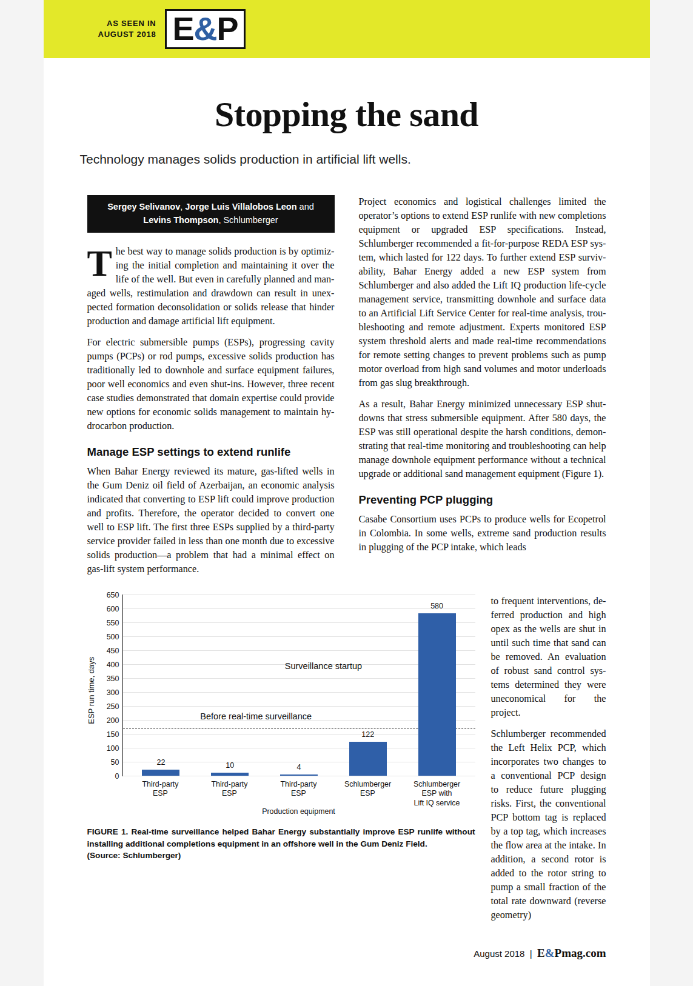As seen in
August 2018
E&P
Stopping the sand
Technology manages solids production in artificial lift wells.
Sergey Selivanov, Jorge Luis Villalobos Leon and
Levins Thompson, Schlumberger
The best way to manage solids production is by optimizing the initial completion and maintaining it over the life of the well. But even in carefully planned and managed wells, restimulation and drawdown can result in unexpected formation deconsolidation or solids release that hinder production and damage artificial lift equipment.
For electric submersible pumps (ESPs), progressing cavity pumps (PCPs) or rod pumps, excessive solids production has traditionally led to downhole and surface equipment failures, poor well economics and even shut-ins. However, three recent case studies demonstrated that domain expertise could provide new options for economic solids management to maintain hydrocarbon production.
Manage ESP settings to extend runlife
When Bahar Energy reviewed its mature, gas-lifted wells in the Gum Deniz oil field of Azerbaijan, an economic analysis indicated that converting to ESP lift could improve production and profits. Therefore, the operator decided to convert one well to ESP lift. The first three ESPs supplied by a third-party service provider failed in less than one month due to excessive solids production—a problem that had a minimal effect on gas-lift system performance.
Project economics and logistical challenges limited the operator’s options to extend ESP runlife with new completions equipment or upgraded ESP specifications. Instead, Schlumberger recommended a fit-for-purpose REDA ESP system, which lasted for 122 days. To further extend ESP survivability, Bahar Energy added a new ESP system from Schlumberger and also added the Lift IQ production life-cycle management service, transmitting downhole and surface data to an Artificial Lift Service Center for real-time analysis, troubleshooting and remote adjustment. Experts monitored ESP system threshold alerts and made real-time recommendations for remote setting changes to prevent problems such as pump motor overload from high sand volumes and motor underloads from gas slug breakthrough.
As a result, Bahar Energy minimized unnecessary ESP shutdowns that stress submersible equipment. After 580 days, the ESP was still operational despite the harsh conditions, demonstrating that real-time monitoring and troubleshooting can help manage downhole equipment performance without a technical upgrade or additional sand management equipment (Figure 1).
Preventing PCP plugging
Casabe Consortium uses PCPs to produce wells for Ecopetrol in Colombia. In some wells, extreme sand production results in plugging of the PCP intake, which leads
ESP run time, days
650
600
550
500
450
400
350
300
250
200
150
100
50
0
Surveillance startup
Before real-time surveillance
22
10
4
122
580
Third-party ESP
Third-party ESP
Third-party ESP
Schlumberger ESP
Schlumberger ESP with
Lift IQ service
Production equipment
FIGURE 1. Real-time surveillance helped Bahar Energy substantially improve ESP runlife without installing additional completions equipment in an offshore well in the Gum Deniz Field.
(Source: Schlumberger)
to frequent interventions, deferred production and high opex as the wells are shut in until such time that sand can be removed. An evaluation of robust sand control systems determined they were uneconomical for the project.
Schlumberger recommended the Left Helix PCP, which incorporates two changes to a conventional PCP design to reduce future plugging risks. First, the conventional PCP bottom tag is replaced by a top tag, which increases the flow area at the intake. In addition, a second rotor is added to the rotor string to pump a small fraction of the total rate downward (reverse geometry)
August 2018 | E&Pmag.com